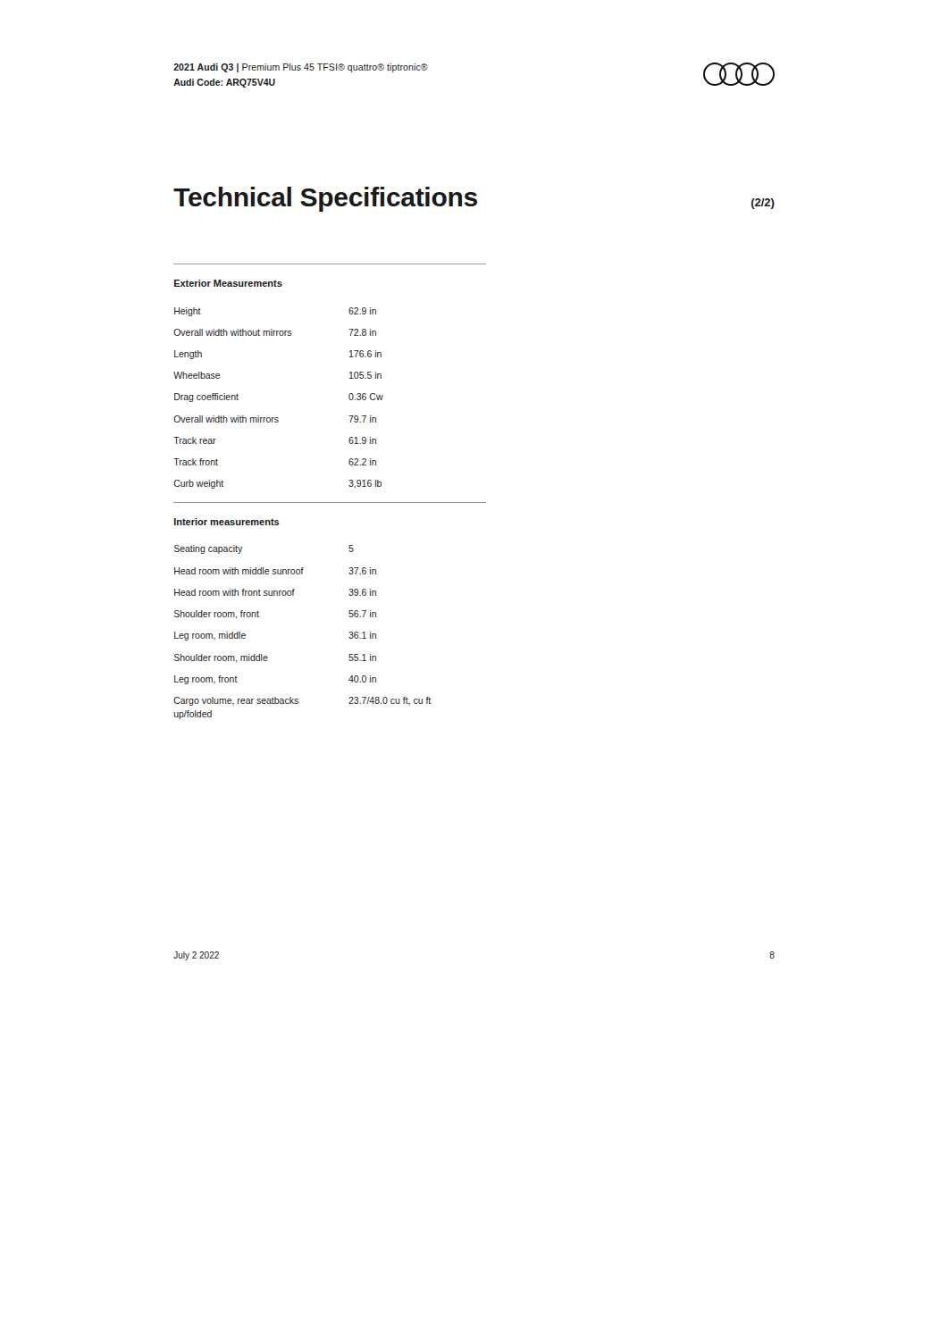2021 Audi Q3 | Premium Plus 45 TFSI® quattro® tiptronic®
Audi Code: ARQ75V4U
Technical Specifications
(2/2)
Exterior Measurements
| Height | 62.9 in |
| Overall width without mirrors | 72.8 in |
| Length | 176.6 in |
| Wheelbase | 105.5 in |
| Drag coefficient | 0.36 Cw |
| Overall width with mirrors | 79.7 in |
| Track rear | 61.9 in |
| Track front | 62.2 in |
| Curb weight | 3,916 lb |
Interior measurements
| Seating capacity | 5 |
| Head room with middle sunroof | 37.6 in |
| Head room with front sunroof | 39.6 in |
| Shoulder room, front | 56.7 in |
| Leg room, middle | 36.1 in |
| Shoulder room, middle | 55.1 in |
| Leg room, front | 40.0 in |
| Cargo volume, rear seatbacks up/folded | 23.7/48.0 cu ft, cu ft |
July 2 2022
8